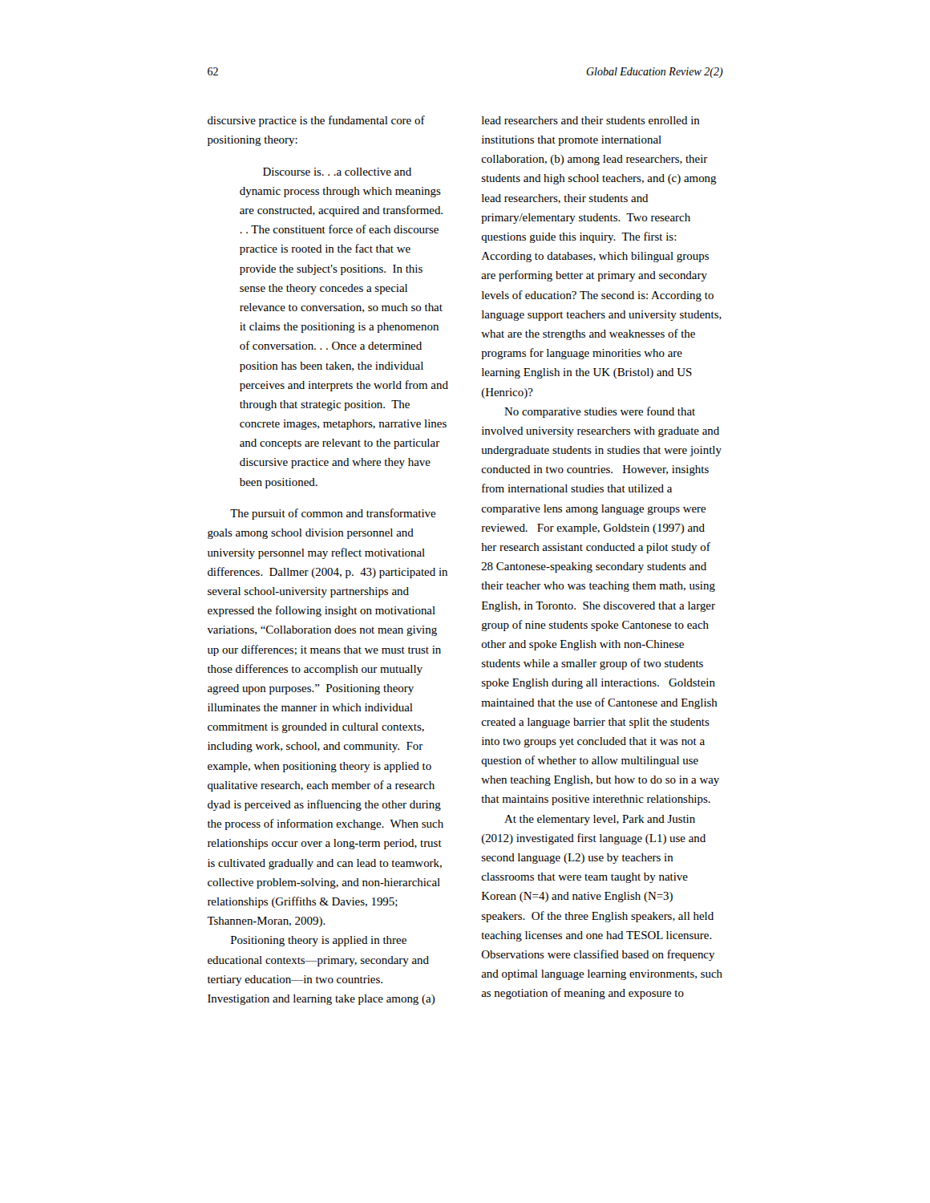62 Global Education Review 2(2)
discursive practice is the fundamental core of positioning theory:
Discourse is. . .a collective and dynamic process through which meanings are constructed, acquired and transformed. . . The constituent force of each discourse practice is rooted in the fact that we provide the subject's positions. In this sense the theory concedes a special relevance to conversation, so much so that it claims the positioning is a phenomenon of conversation. . . Once a determined position has been taken, the individual perceives and interprets the world from and through that strategic position. The concrete images, metaphors, narrative lines and concepts are relevant to the particular discursive practice and where they have been positioned.
The pursuit of common and transformative goals among school division personnel and university personnel may reflect motivational differences. Dallmer (2004, p. 43) participated in several school-university partnerships and expressed the following insight on motivational variations, “Collaboration does not mean giving up our differences; it means that we must trust in those differences to accomplish our mutually agreed upon purposes.” Positioning theory illuminates the manner in which individual commitment is grounded in cultural contexts, including work, school, and community. For example, when positioning theory is applied to qualitative research, each member of a research dyad is perceived as influencing the other during the process of information exchange. When such relationships occur over a long-term period, trust is cultivated gradually and can lead to teamwork, collective problem-solving, and non-hierarchical relationships (Griffiths & Davies, 1995; Tshannen-Moran, 2009).
Positioning theory is applied in three educational contexts—primary, secondary and tertiary education—in two countries. Investigation and learning take place among (a) lead researchers and their students enrolled in institutions that promote international collaboration, (b) among lead researchers, their students and high school teachers, and (c) among lead researchers, their students and primary/elementary students. Two research questions guide this inquiry. The first is: According to databases, which bilingual groups are performing better at primary and secondary levels of education? The second is: According to language support teachers and university students, what are the strengths and weaknesses of the programs for language minorities who are learning English in the UK (Bristol) and US (Henrico)?
No comparative studies were found that involved university researchers with graduate and undergraduate students in studies that were jointly conducted in two countries. However, insights from international studies that utilized a comparative lens among language groups were reviewed. For example, Goldstein (1997) and her research assistant conducted a pilot study of 28 Cantonese-speaking secondary students and their teacher who was teaching them math, using English, in Toronto. She discovered that a larger group of nine students spoke Cantonese to each other and spoke English with non-Chinese students while a smaller group of two students spoke English during all interactions. Goldstein maintained that the use of Cantonese and English created a language barrier that split the students into two groups yet concluded that it was not a question of whether to allow multilingual use when teaching English, but how to do so in a way that maintains positive interethnic relationships.
At the elementary level, Park and Justin (2012) investigated first language (L1) use and second language (L2) use by teachers in classrooms that were team taught by native Korean (N=4) and native English (N=3) speakers. Of the three English speakers, all held teaching licenses and one had TESOL licensure. Observations were classified based on frequency and optimal language learning environments, such as negotiation of meaning and exposure to